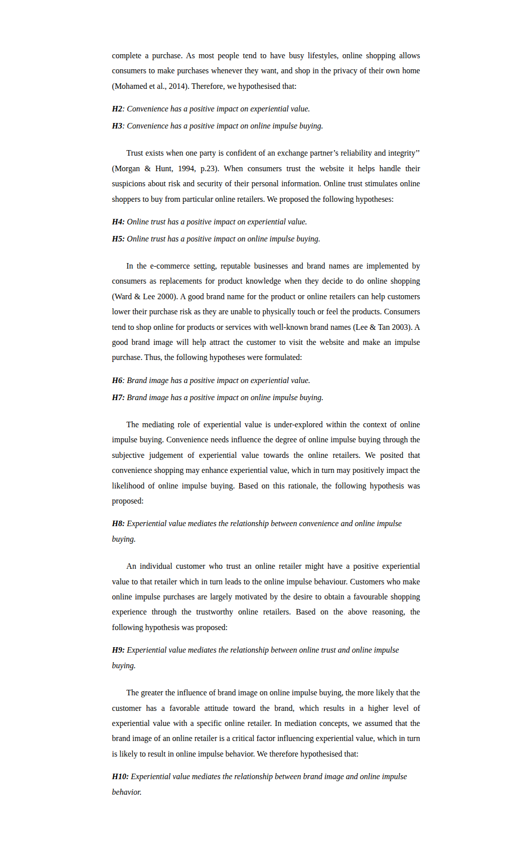complete a purchase. As most people tend to have busy lifestyles, online shopping allows consumers to make purchases whenever they want, and shop in the privacy of their own home (Mohamed et al., 2014). Therefore, we hypothesised that:
H2: Convenience has a positive impact on experiential value.
H3: Convenience has a positive impact on online impulse buying.
Trust exists when one party is confident of an exchange partner’s reliability and integrity’’ (Morgan & Hunt, 1994, p.23). When consumers trust the website it helps handle their suspicions about risk and security of their personal information. Online trust stimulates online shoppers to buy from particular online retailers. We proposed the following hypotheses:
H4: Online trust has a positive impact on experiential value.
H5: Online trust has a positive impact on online impulse buying.
In the e-commerce setting, reputable businesses and brand names are implemented by consumers as replacements for product knowledge when they decide to do online shopping (Ward & Lee 2000). A good brand name for the product or online retailers can help customers lower their purchase risk as they are unable to physically touch or feel the products. Consumers tend to shop online for products or services with well-known brand names (Lee & Tan 2003). A good brand image will help attract the customer to visit the website and make an impulse purchase. Thus, the following hypotheses were formulated:
H6: Brand image has a positive impact on experiential value.
H7: Brand image has a positive impact on online impulse buying.
The mediating role of experiential value is under-explored within the context of online impulse buying. Convenience needs influence the degree of online impulse buying through the subjective judgement of experiential value towards the online retailers. We posited that convenience shopping may enhance experiential value, which in turn may positively impact the likelihood of online impulse buying. Based on this rationale, the following hypothesis was proposed:
H8: Experiential value mediates the relationship between convenience and online impulse buying.
An individual customer who trust an online retailer might have a positive experiential value to that retailer which in turn leads to the online impulse behaviour. Customers who make online impulse purchases are largely motivated by the desire to obtain a favourable shopping experience through the trustworthy online retailers. Based on the above reasoning, the following hypothesis was proposed:
H9: Experiential value mediates the relationship between online trust and online impulse buying.
The greater the influence of brand image on online impulse buying, the more likely that the customer has a favorable attitude toward the brand, which results in a higher level of experiential value with a specific online retailer. In mediation concepts, we assumed that the brand image of an online retailer is a critical factor influencing experiential value, which in turn is likely to result in online impulse behavior. We therefore hypothesised that:
H10: Experiential value mediates the relationship between brand image and online impulse behavior.